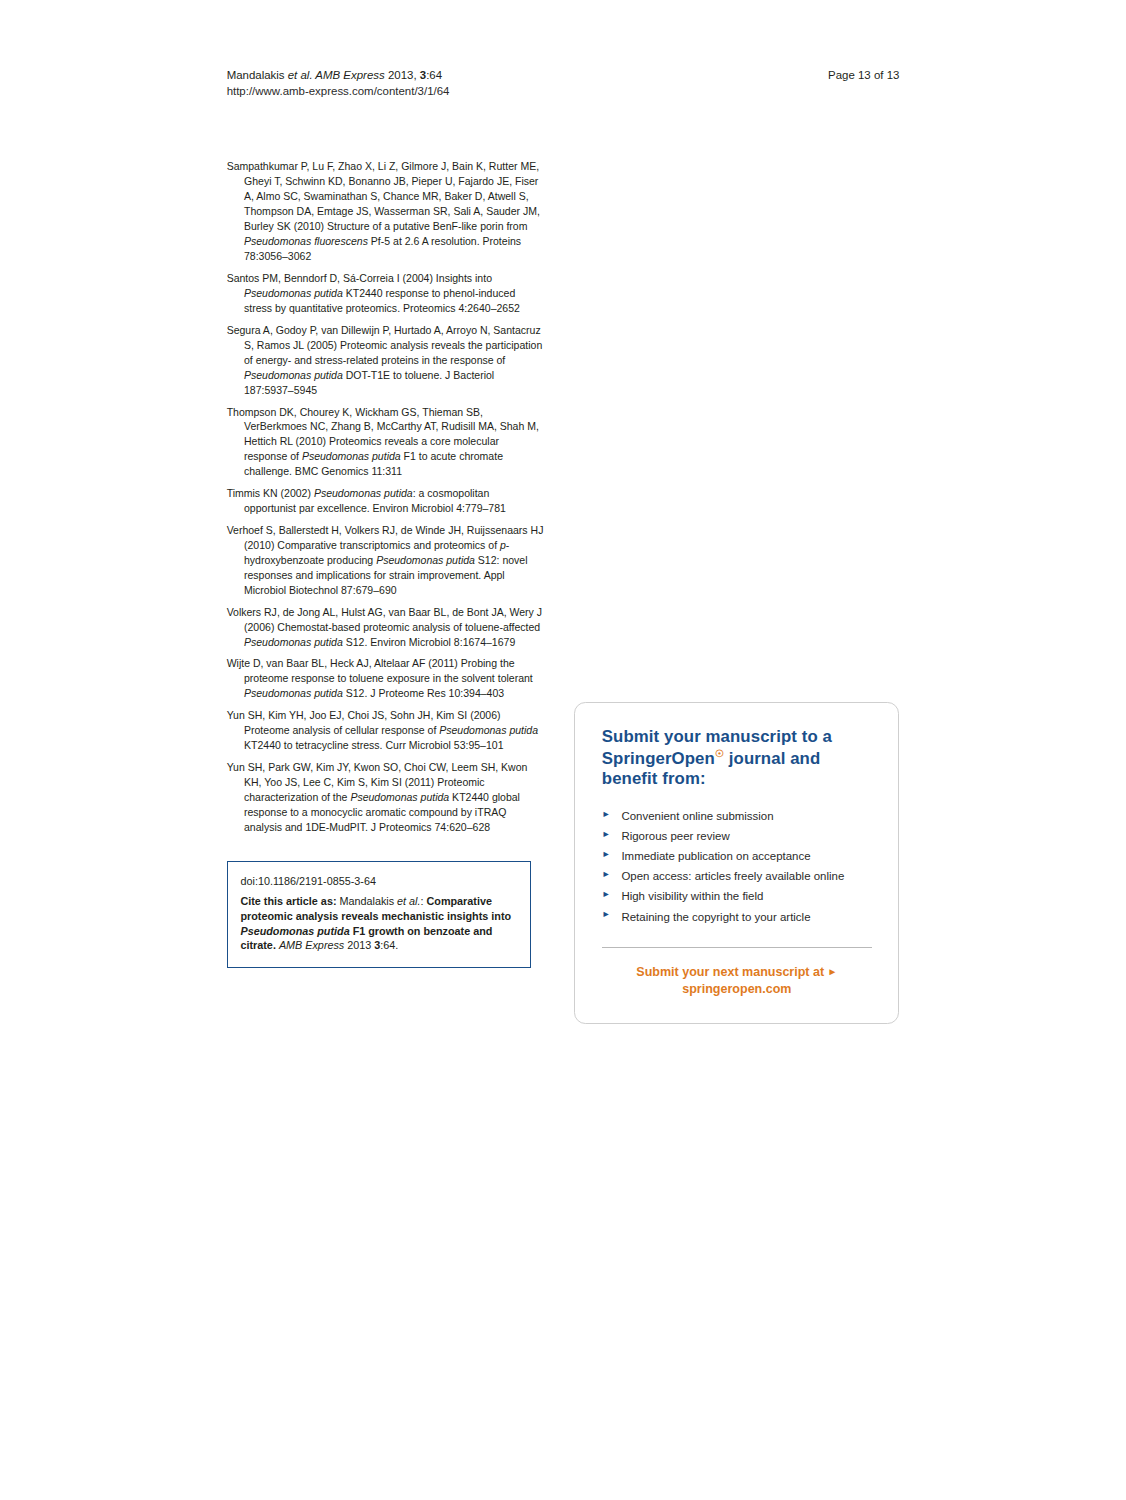Mandalakis et al. AMB Express 2013, 3:64
http://www.amb-express.com/content/3/1/64
Page 13 of 13
Sampathkumar P, Lu F, Zhao X, Li Z, Gilmore J, Bain K, Rutter ME, Gheyi T, Schwinn KD, Bonanno JB, Pieper U, Fajardo JE, Fiser A, Almo SC, Swaminathan S, Chance MR, Baker D, Atwell S, Thompson DA, Emtage JS, Wasserman SR, Sali A, Sauder JM, Burley SK (2010) Structure of a putative BenF-like porin from Pseudomonas fluorescens Pf-5 at 2.6 A resolution. Proteins 78:3056–3062
Santos PM, Benndorf D, Sá-Correia I (2004) Insights into Pseudomonas putida KT2440 response to phenol-induced stress by quantitative proteomics. Proteomics 4:2640–2652
Segura A, Godoy P, van Dillewijn P, Hurtado A, Arroyo N, Santacruz S, Ramos JL (2005) Proteomic analysis reveals the participation of energy- and stress-related proteins in the response of Pseudomonas putida DOT-T1E to toluene. J Bacteriol 187:5937–5945
Thompson DK, Chourey K, Wickham GS, Thieman SB, VerBerkmoes NC, Zhang B, McCarthy AT, Rudisill MA, Shah M, Hettich RL (2010) Proteomics reveals a core molecular response of Pseudomonas putida F1 to acute chromate challenge. BMC Genomics 11:311
Timmis KN (2002) Pseudomonas putida: a cosmopolitan opportunist par excellence. Environ Microbiol 4:779–781
Verhoef S, Ballerstedt H, Volkers RJ, de Winde JH, Ruijssenaars HJ (2010) Comparative transcriptomics and proteomics of p-hydroxybenzoate producing Pseudomonas putida S12: novel responses and implications for strain improvement. Appl Microbiol Biotechnol 87:679–690
Volkers RJ, de Jong AL, Hulst AG, van Baar BL, de Bont JA, Wery J (2006) Chemostat-based proteomic analysis of toluene-affected Pseudomonas putida S12. Environ Microbiol 8:1674–1679
Wijte D, van Baar BL, Heck AJ, Altelaar AF (2011) Probing the proteome response to toluene exposure in the solvent tolerant Pseudomonas putida S12. J Proteome Res 10:394–403
Yun SH, Kim YH, Joo EJ, Choi JS, Sohn JH, Kim SI (2006) Proteome analysis of cellular response of Pseudomonas putida KT2440 to tetracycline stress. Curr Microbiol 53:95–101
Yun SH, Park GW, Kim JY, Kwon SO, Choi CW, Leem SH, Kwon KH, Yoo JS, Lee C, Kim S, Kim SI (2011) Proteomic characterization of the Pseudomonas putida KT2440 global response to a monocyclic aromatic compound by iTRAQ analysis and 1DE-MudPIT. J Proteomics 74:620–628
doi:10.1186/2191-0855-3-64
Cite this article as: Mandalakis et al.: Comparative proteomic analysis reveals mechanistic insights into Pseudomonas putida F1 growth on benzoate and citrate. AMB Express 2013 3:64.
Submit your manuscript to a SpringerOpen☉ journal and benefit from:
Convenient online submission
Rigorous peer review
Immediate publication on acceptance
Open access: articles freely available online
High visibility within the field
Retaining the copyright to your article
Submit your next manuscript at ► springeropen.com